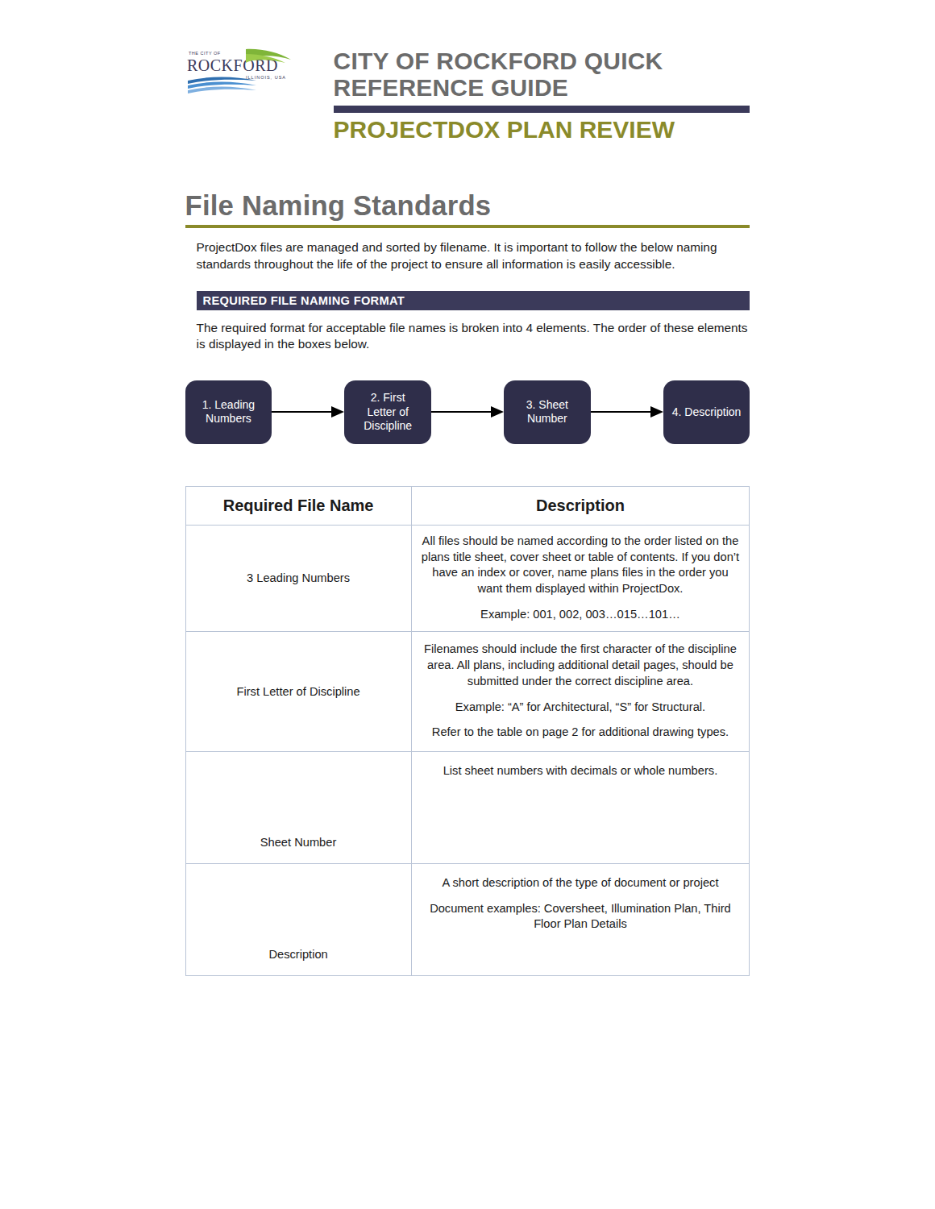THE CITY OF ROCKFORD ILLINOIS, USA
CITY OF ROCKFORD QUICK REFERENCE GUIDE
PROJECTDOX PLAN REVIEW
File Naming Standards
ProjectDox files are managed and sorted by filename. It is important to follow the below naming standards throughout the life of the project to ensure all information is easily accessible.
REQUIRED FILE NAMING FORMAT
The required format for acceptable file names is broken into 4 elements. The order of these elements is displayed in the boxes below.
1. Leading
Numbers
2. First
Letter of
Discipline
3. Sheet
Number
4. Description
| Required File Name | Description |
| --- | --- |
| 3 Leading Numbers | All files should be named according to the order listed on the plans title sheet, cover sheet or table of contents. If you don’t have an index or cover, name plans files in the order you want them displayed within ProjectDox. Example: 001, 002, 003…015…101… |
| First Letter of Discipline | Filenames should include the first character of the discipline area. All plans, including additional detail pages, should be submitted under the correct discipline area. Example: “A” for Architectural, “S” for Structural. Refer to the table on page 2 for additional drawing types. |
| Sheet Number | List sheet numbers with decimals or whole numbers. |
| Description | A short description of the type of document or project Document examples: Coversheet, Illumination Plan, Third Floor Plan Details |